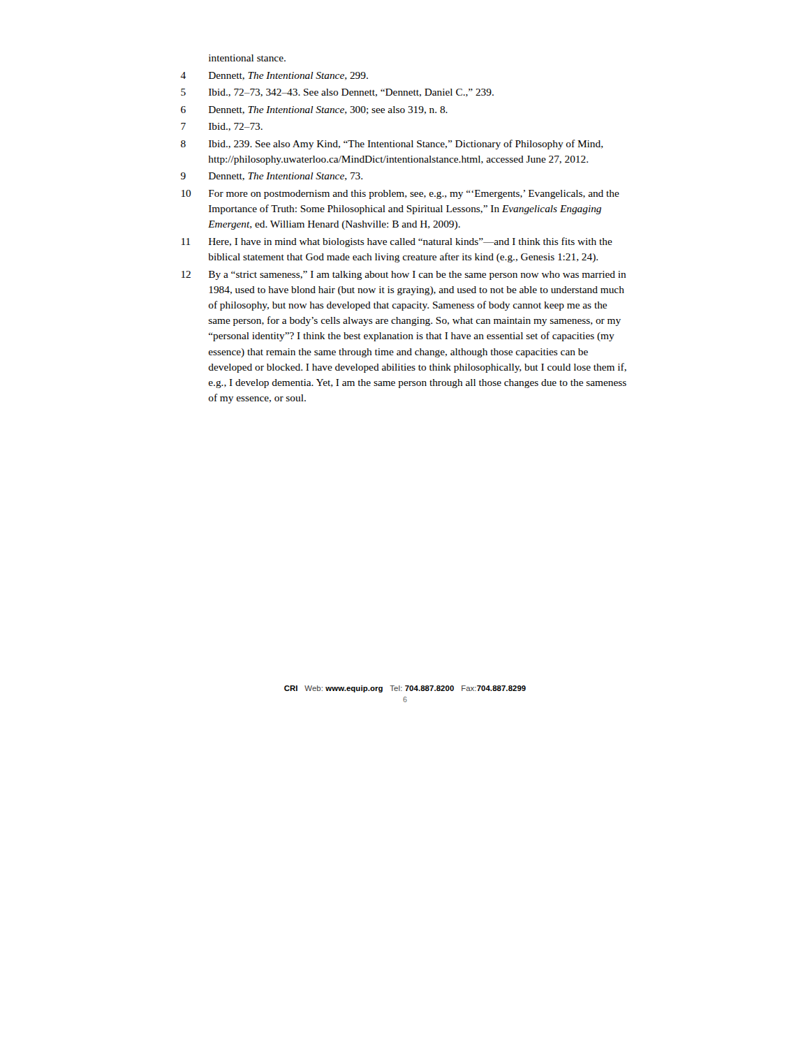intentional stance.
4 Dennett, The Intentional Stance, 299.
5 Ibid., 72–73, 342–43. See also Dennett, “Dennett, Daniel C.,” 239.
6 Dennett, The Intentional Stance, 300; see also 319, n. 8.
7 Ibid., 72–73.
8 Ibid., 239. See also Amy Kind, “The Intentional Stance,” Dictionary of Philosophy of Mind, http://philosophy.uwaterloo.ca/MindDict/intentionalstance.html, accessed June 27, 2012.
9 Dennett, The Intentional Stance, 73.
10 For more on postmodernism and this problem, see, e.g., my “‘Emergents,’ Evangelicals, and the Importance of Truth: Some Philosophical and Spiritual Lessons,” In Evangelicals Engaging Emergent, ed. William Henard (Nashville: B and H, 2009).
11 Here, I have in mind what biologists have called “natural kinds”—and I think this fits with the biblical statement that God made each living creature after its kind (e.g., Genesis 1:21, 24).
12 By a “strict sameness,” I am talking about how I can be the same person now who was married in 1984, used to have blond hair (but now it is graying), and used to not be able to understand much of philosophy, but now has developed that capacity. Sameness of body cannot keep me as the same person, for a body’s cells always are changing. So, what can maintain my sameness, or my “personal identity”? I think the best explanation is that I have an essential set of capacities (my essence) that remain the same through time and change, although those capacities can be developed or blocked. I have developed abilities to think philosophically, but I could lose them if, e.g., I develop dementia. Yet, I am the same person through all those changes due to the sameness of my essence, or soul.
CRI Web: www.equip.org Tel: 704.887.8200 Fax:704.887.8299
6